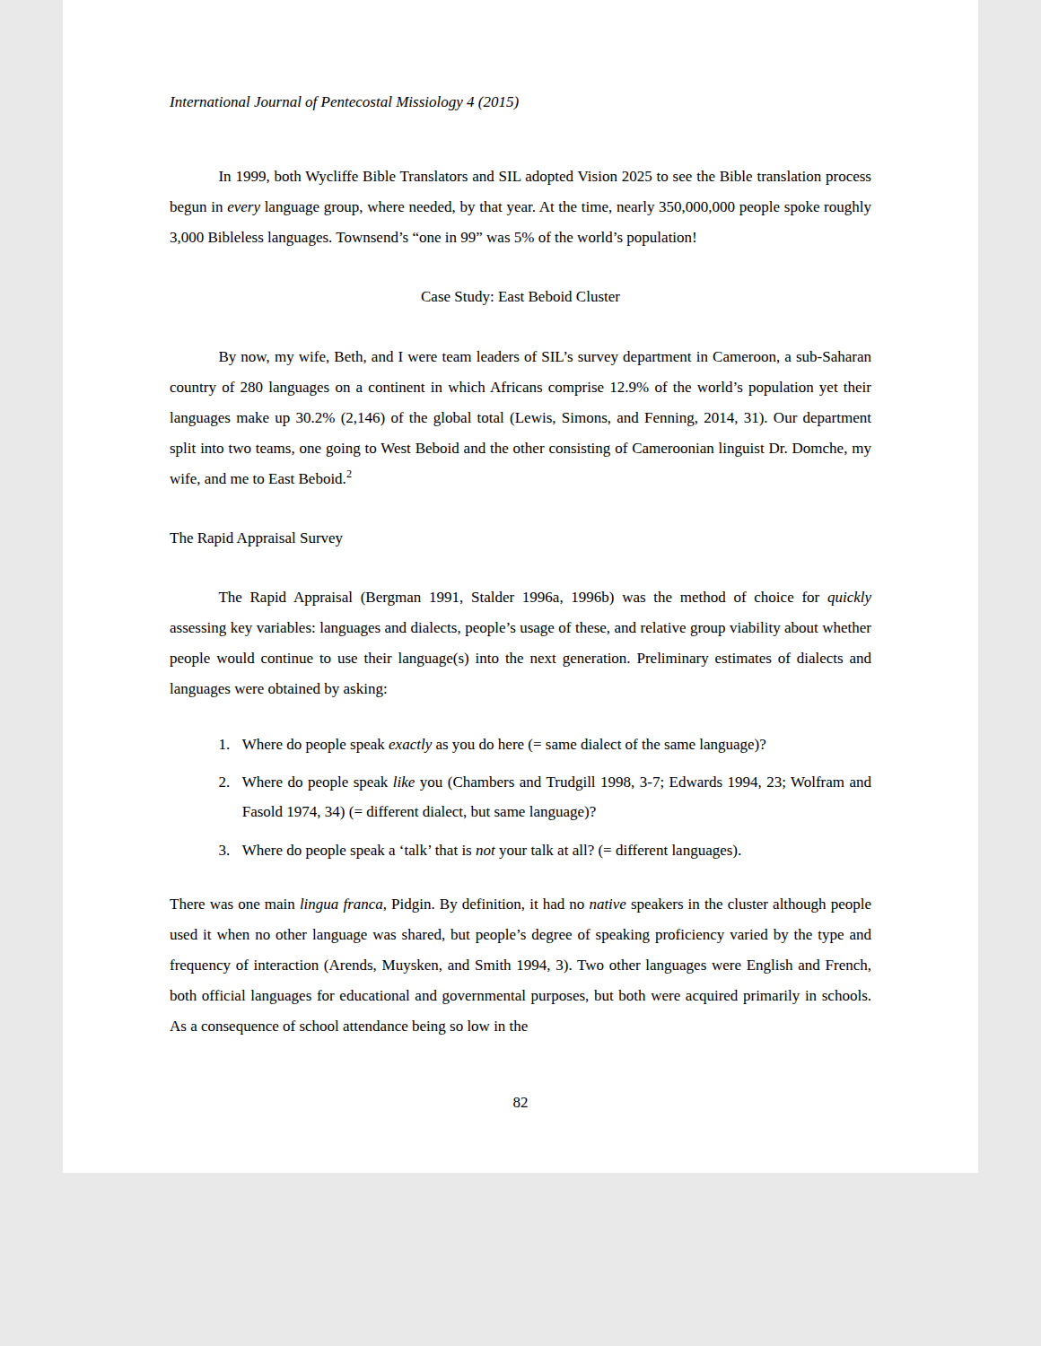International Journal of Pentecostal Missiology 4 (2015)
In 1999, both Wycliffe Bible Translators and SIL adopted Vision 2025 to see the Bible translation process begun in every language group, where needed, by that year. At the time, nearly 350,000,000 people spoke roughly 3,000 Bibleless languages. Townsend’s “one in 99” was 5% of the world’s population!
Case Study: East Beboid Cluster
By now, my wife, Beth, and I were team leaders of SIL’s survey department in Cameroon, a sub-Saharan country of 280 languages on a continent in which Africans comprise 12.9% of the world’s population yet their languages make up 30.2% (2,146) of the global total (Lewis, Simons, and Fenning, 2014, 31). Our department split into two teams, one going to West Beboid and the other consisting of Cameroonian linguist Dr. Domche, my wife, and me to East Beboid.2
The Rapid Appraisal Survey
The Rapid Appraisal (Bergman 1991, Stalder 1996a, 1996b) was the method of choice for quickly assessing key variables: languages and dialects, people’s usage of these, and relative group viability about whether people would continue to use their language(s) into the next generation. Preliminary estimates of dialects and languages were obtained by asking:
Where do people speak exactly as you do here (= same dialect of the same language)?
Where do people speak like you (Chambers and Trudgill 1998, 3-7; Edwards 1994, 23; Wolfram and Fasold 1974, 34) (= different dialect, but same language)?
Where do people speak a ‘talk’ that is not your talk at all? (= different languages).
There was one main lingua franca, Pidgin. By definition, it had no native speakers in the cluster although people used it when no other language was shared, but people’s degree of speaking proficiency varied by the type and frequency of interaction (Arends, Muysken, and Smith 1994, 3). Two other languages were English and French, both official languages for educational and governmental purposes, but both were acquired primarily in schools. As a consequence of school attendance being so low in the
82